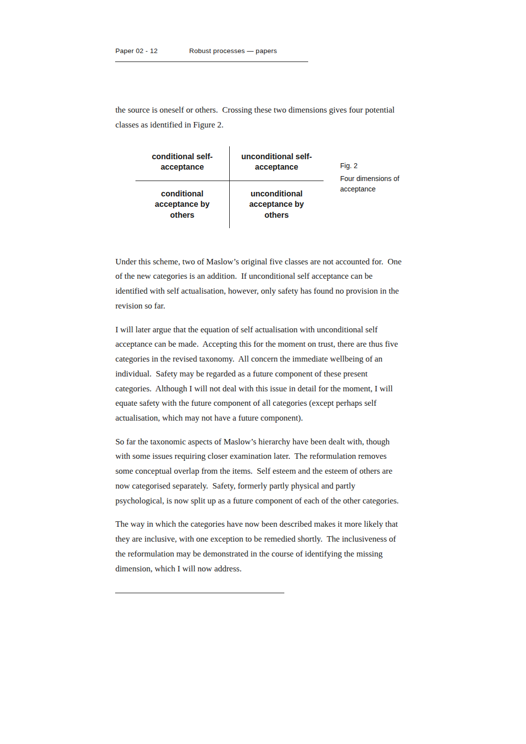Paper 02 - 12 Robust processes — papers
the source is oneself or others. Crossing these two dimensions gives four potential classes as identified in Figure 2.
| conditional self- acceptance | unconditional self- acceptance |
| conditional acceptance by others | unconditional acceptance by others |
Fig. 2
Four dimensions of acceptance
Under this scheme, two of Maslow’s original five classes are not accounted for. One of the new categories is an addition. If unconditional self acceptance can be identified with self actualisation, however, only safety has found no provision in the revision so far.
I will later argue that the equation of self actualisation with unconditional self acceptance can be made. Accepting this for the moment on trust, there are thus five categories in the revised taxonomy. All concern the immediate wellbeing of an individual. Safety may be regarded as a future component of these present categories. Although I will not deal with this issue in detail for the moment, I will equate safety with the future component of all categories (except perhaps self actualisation, which may not have a future component).
So far the taxonomic aspects of Maslow’s hierarchy have been dealt with, though with some issues requiring closer examination later. The reformulation removes some conceptual overlap from the items. Self esteem and the esteem of others are now categorised separately. Safety, formerly partly physical and partly psychological, is now split up as a future component of each of the other categories.
The way in which the categories have now been described makes it more likely that they are inclusive, with one exception to be remedied shortly. The inclusiveness of the reformulation may be demonstrated in the course of identifying the missing dimension, which I will now address.